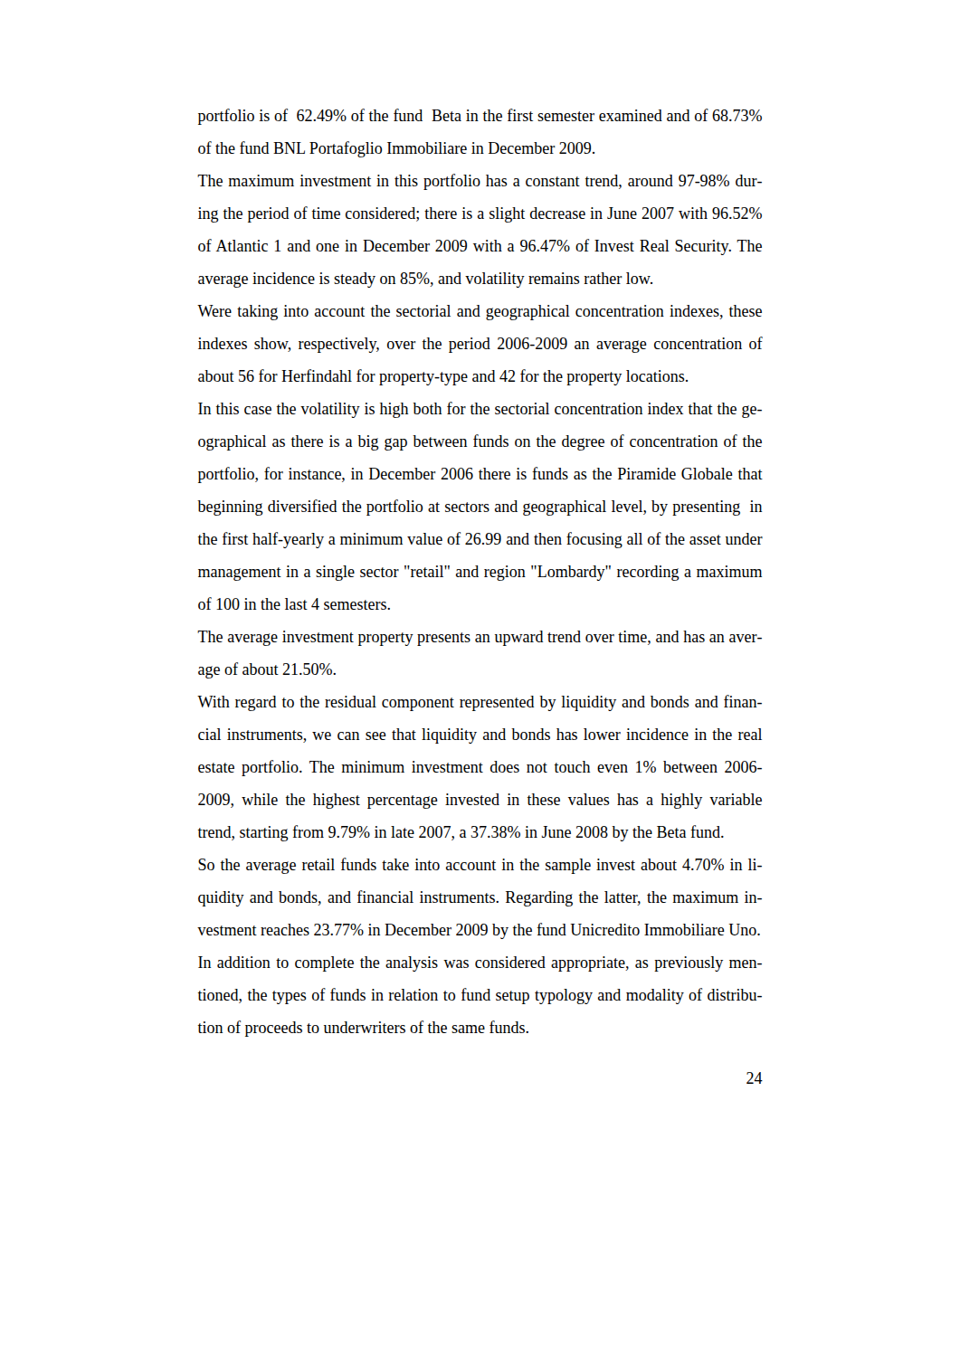portfolio is of 62.49% of the fund Beta in the first semester examined and of 68.73% of the fund BNL Portafoglio Immobiliare in December 2009.
The maximum investment in this portfolio has a constant trend, around 97-98% during the period of time considered; there is a slight decrease in June 2007 with 96.52% of Atlantic 1 and one in December 2009 with a 96.47% of Invest Real Security. The average incidence is steady on 85%, and volatility remains rather low.
Were taking into account the sectorial and geographical concentration indexes, these indexes show, respectively, over the period 2006-2009 an average concentration of about 56 for Herfindahl for property-type and 42 for the property locations.
In this case the volatility is high both for the sectorial concentration index that the geographical as there is a big gap between funds on the degree of concentration of the portfolio, for instance, in December 2006 there is funds as the Piramide Globale that beginning diversified the portfolio at sectors and geographical level, by presenting in the first half-yearly a minimum value of 26.99 and then focusing all of the asset under management in a single sector "retail" and region "Lombardy" recording a maximum of 100 in the last 4 semesters.
The average investment property presents an upward trend over time, and has an average of about 21.50%.
With regard to the residual component represented by liquidity and bonds and financial instruments, we can see that liquidity and bonds has lower incidence in the real estate portfolio. The minimum investment does not touch even 1% between 2006-2009, while the highest percentage invested in these values has a highly variable trend, starting from 9.79% in late 2007, a 37.38% in June 2008 by the Beta fund.
So the average retail funds take into account in the sample invest about 4.70% in liquidity and bonds, and financial instruments. Regarding the latter, the maximum investment reaches 23.77% in December 2009 by the fund Unicredito Immobiliare Uno.
In addition to complete the analysis was considered appropriate, as previously mentioned, the types of funds in relation to fund setup typology and modality of distribution of proceeds to underwriters of the same funds.
24